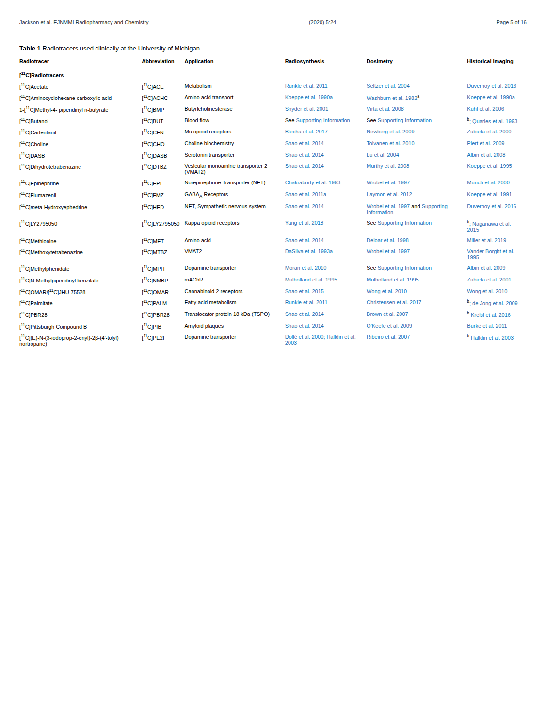Jackson et al. EJNMMI Radiopharmacy and Chemistry (2020) 5:24 Page 5 of 16
Table 1 Radiotracers used clinically at the University of Michigan
| Radiotracer | Abbreviation | Application | Radiosynthesis | Dosimetry | Historical Imaging |
| --- | --- | --- | --- | --- | --- |
| [ 11 C]Radiotracers |
| [ 11 C]Acetate | [ 11 C]ACE | Metabolism | Runkle et al. 2011 | Seltzer et al. 2004 | Duvernoy et al. 2016 |
| [ 11 C]Aminocyclohexane carboxylic acid | [ 11 C]ACHC | Amino acid transport | Koeppe et al. 1990a | Washburn et al. 1982 a | Koeppe et al. 1990a |
| 1-[ 11 C]Methyl-4- piperidinyl n-butyrate | [ 11 C]BMP | Butyrlcholinesterase | Snyder et al. 2001 | Virta et al. 2008 | Kuhl et al. 2006 |
| [ 11 C]Butanol | [ 11 C]BUT | Blood flow | See Supporting Information | See Supporting Information | b ; Quarles et al. 1993 |
| [ 11 C]Carfentanil | [ 11 C]CFN | Mu opioid receptors | Blecha et al. 2017 | Newberg et al. 2009 | Zubieta et al. 2000 |
| [ 11 C]Choline | [ 11 C]CHO | Choline biochemistry | Shao et al. 2014 | Tolvanen et al. 2010 | Piert et al. 2009 |
| [ 11 C]DASB | [ 11 C]DASB | Serotonin transporter | Shao et al. 2014 | Lu et al. 2004 | Albin et al. 2008 |
| [ 11 C]Dihydrotetrabenazine | [ 11 C]DTBZ | Vesicular monoamine transporter 2 (VMAT2) | Shao et al. 2014 | Murthy et al. 2008 | Koeppe et al. 1995 |
| [ 11 C]Epinephrine | [ 11 C]EPI | Norepinephrine Transporter (NET) | Chakraborty et al. 1993 | Wrobel et al. 1997 | Münch et al. 2000 |
| [ 11 C]Flumazenil | [ 11 C]FMZ | GABA A Receptors | Shao et al. 2011a | Laymon et al. 2012 | Koeppe et al. 1991 |
| [ 11 C] meta -Hydroxyephedrine | [ 11 C]HED | NET, Sympathetic nervous system | Shao et al. 2014 | Wrobel et al. 1997 and Supporting Information | Duvernoy et al. 2016 |
| [ 11 C]LY2795050 | [ 11 C]LY2795050 | Kappa opioid receptors | Yang et al. 2018 | See Supporting Information | b ; Naganawa et al. 2015 |
| [ 11 C]Methionine | [ 11 C]MET | Amino acid | Shao et al. 2014 | Deloar et al. 1998 | Miller et al. 2019 |
| [ 11 C]Methoxytetrabenazine | [ 11 C]MTBZ | VMAT2 | DaSilva et al. 1993a | Wrobel et al. 1997 | Vander Borght et al. 1995 |
| [ 11 C]Methylphenidate | [ 11 C]MPH | Dopamine transporter | Moran et al. 2010 | See Supporting Information | Albin et al. 2009 |
| [ 11 C]N-Methylpiperidinyl benzilate | [ 11 C]NMBP | mAChR | Mulholland et al. 1995 | Mulholland et al. 1995 | Zubieta et al. 2001 |
| [ 11 C]OMAR/[ 11 C]JHU 75528 | [ 11 C]OMAR | Cannabinoid 2 receptors | Shao et al. 2015 | Wong et al. 2010 | Wong et al. 2010 |
| [ 11 C]Palmitate | [ 11 C]PALM | Fatty acid metabolism | Runkle et al. 2011 | Christensen et al. 2017 | b ; de Jong et al. 2009 |
| [ 11 C]PBR28 | [ 11 C]PBR28 | Translocator protein 18 kDa (TSPO) | Shao et al. 2014 | Brown et al. 2007 | b Kreisl et al. 2016 |
| [ 11 C]Pittsburgh Compound B | [ 11 C]PIB | Amyloid plaques | Shao et al. 2014 | O'Keefe et al. 2009 | Burke et al. 2011 |
| [ 11 C](E)-N-(3-iodoprop-2-enyl)-2β-(4′-tolyl) nortropane) | [ 11 C]PE2I | Dopamine transporter | Dollé et al. 2000 ; Halldin et al. 2003 | Ribeiro et al. 2007 | b Halldin et al. 2003 |